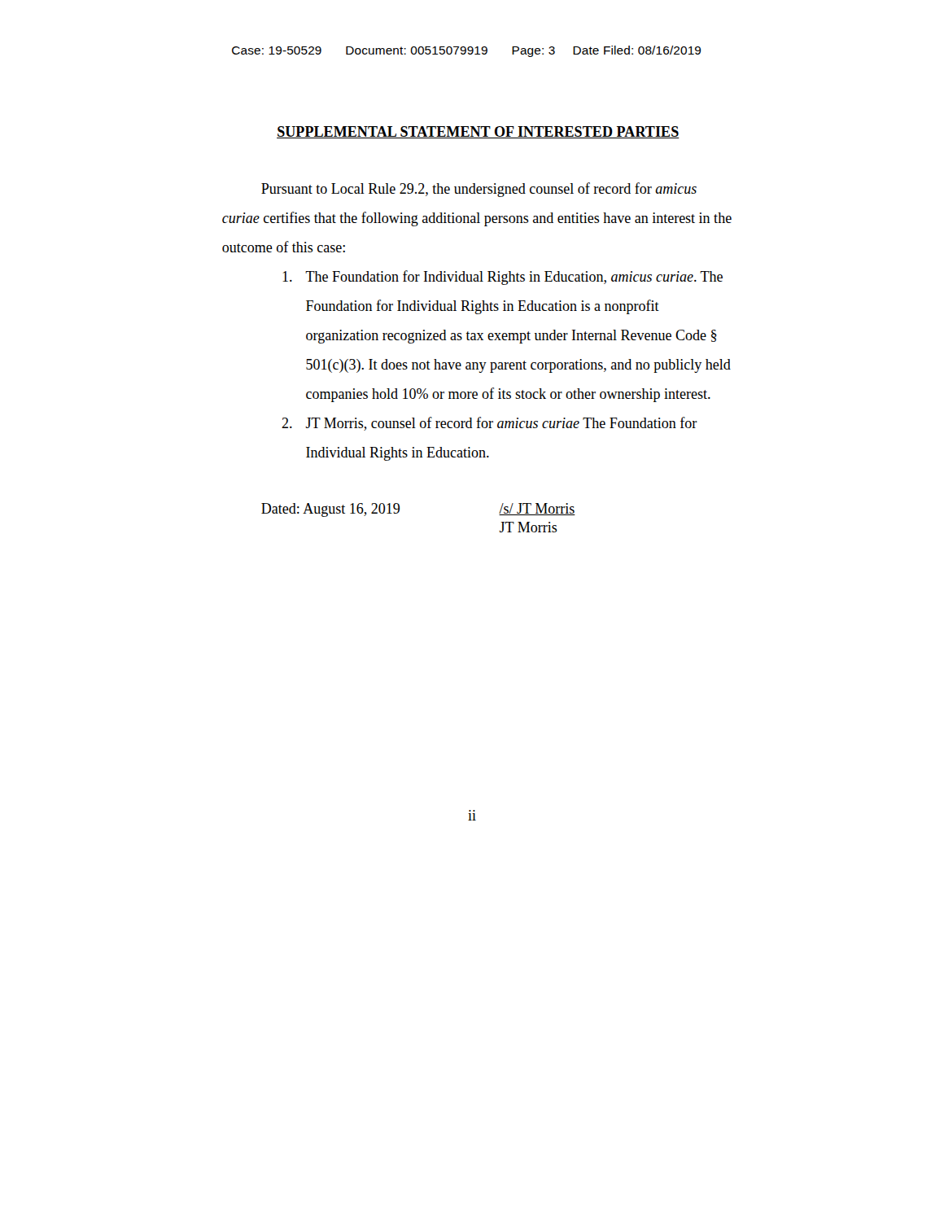Case: 19-50529 Document: 00515079919 Page: 3 Date Filed: 08/16/2019
SUPPLEMENTAL STATEMENT OF INTERESTED PARTIES
Pursuant to Local Rule 29.2, the undersigned counsel of record for amicus curiae certifies that the following additional persons and entities have an interest in the outcome of this case:
The Foundation for Individual Rights in Education, amicus curiae. The Foundation for Individual Rights in Education is a nonprofit organization recognized as tax exempt under Internal Revenue Code § 501(c)(3). It does not have any parent corporations, and no publicly held companies hold 10% or more of its stock or other ownership interest.
JT Morris, counsel of record for amicus curiae The Foundation for Individual Rights in Education.
Dated: August 16, 2019
/s/ JT Morris JT Morris
ii